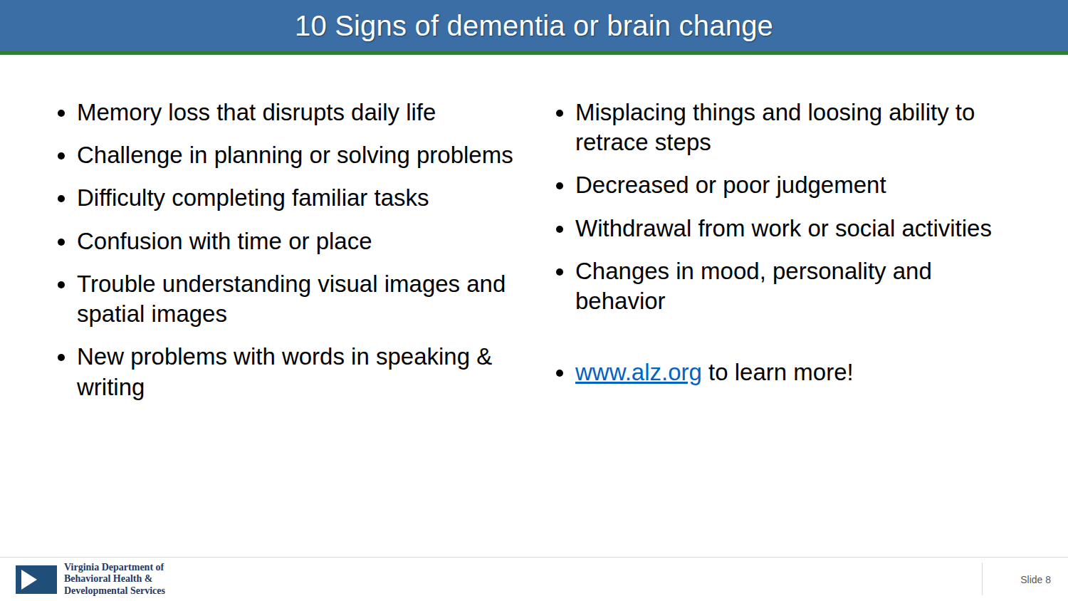10 Signs of dementia or brain change
Memory loss that disrupts daily life
Challenge in planning or solving problems
Difficulty completing familiar tasks
Confusion with time or place
Trouble understanding visual images and spatial images
New problems with words in speaking & writing
Misplacing things and loosing ability to retrace steps
Decreased or poor judgement
Withdrawal from work or social activities
Changes in mood, personality and behavior
www.alz.org to learn more!
Virginia Department of
Behavioral Health &
Developmental Services
Slide 8